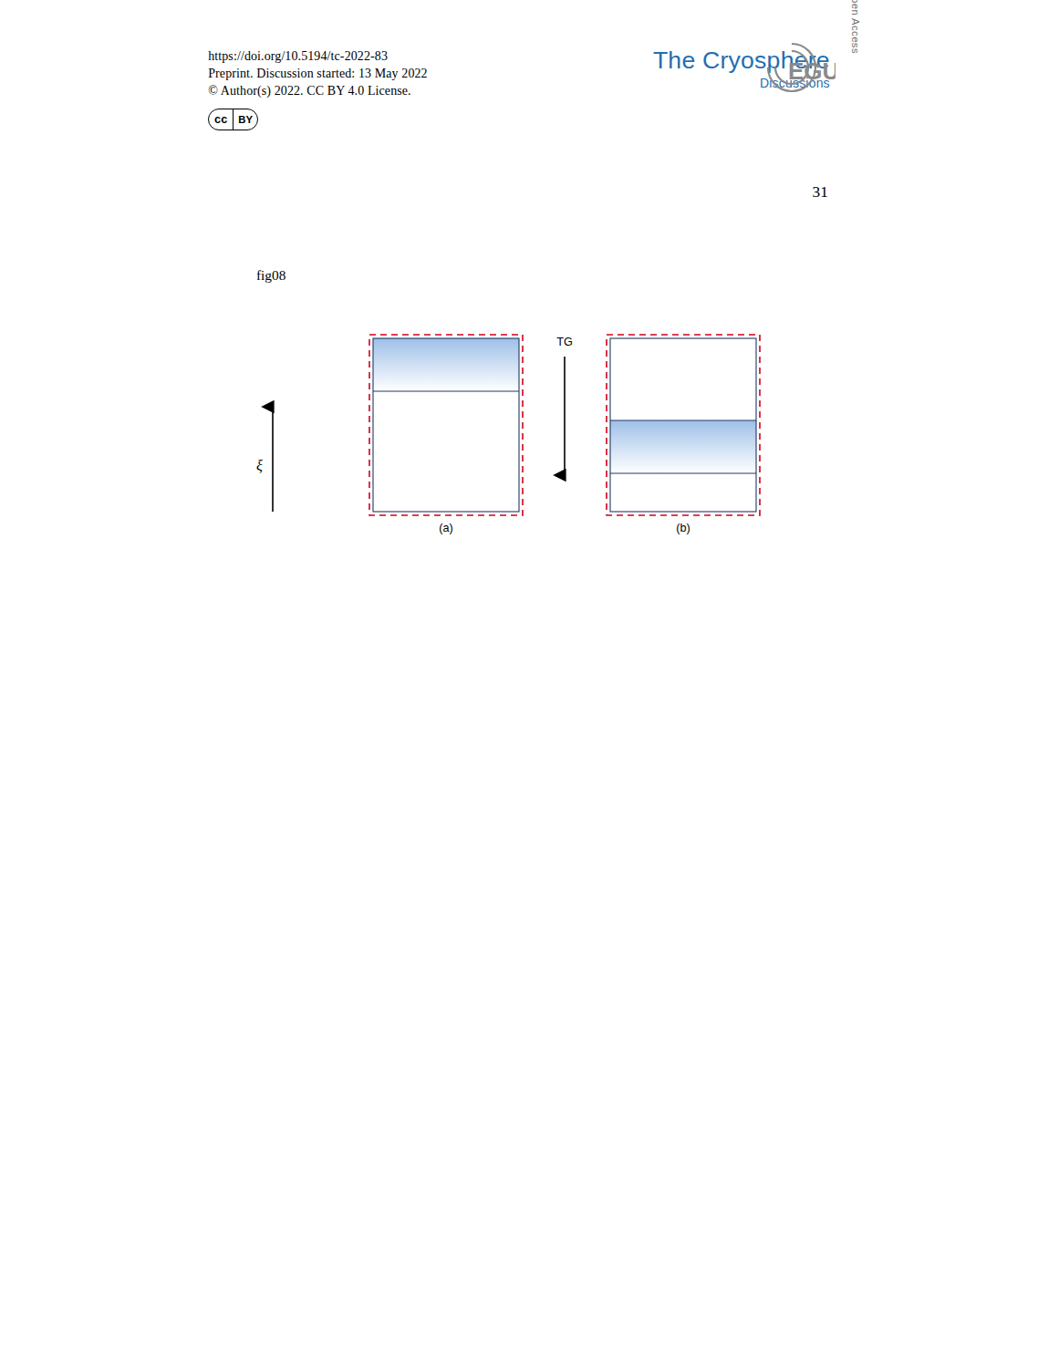https://doi.org/10.5194/tc-2022-83
Preprint. Discussion started: 13 May 2022
© Author(s) 2022. CC BY 4.0 License.
cc BY
EGU
Open Access
The Cryosphere
Discussions
31
fig08
ξ (a) TG (b)